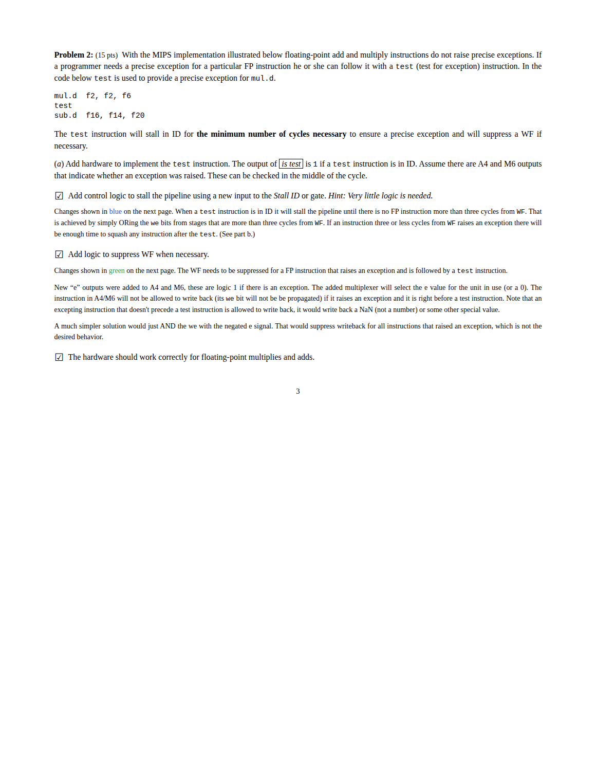Problem 2: (15 pts) With the MIPS implementation illustrated below floating-point add and multiply instructions do not raise precise exceptions. If a programmer needs a precise exception for a particular FP instruction he or she can follow it with a test (test for exception) instruction. In the code below test is used to provide a precise exception for mul.d.
mul.d  f2, f2, f6
test
sub.d  f16, f14, f20
The test instruction will stall in ID for the minimum number of cycles necessary to ensure a precise exception and will suppress a WF if necessary.
(a) Add hardware to implement the test instruction. The output of is test is 1 if a test instruction is in ID. Assume there are A4 and M6 outputs that indicate whether an exception was raised. These can be checked in the middle of the cycle.
☑ Add control logic to stall the pipeline using a new input to the Stall ID or gate. Hint: Very little logic is needed.
Changes shown in blue on the next page. When a test instruction is in ID it will stall the pipeline until there is no FP instruction more than three cycles from WF. That is achieved by simply ORing the we bits from stages that are more than three cycles from WF. If an instruction three or less cycles from WF raises an exception there will be enough time to squash any instruction after the test. (See part b.)
☑ Add logic to suppress WF when necessary.
Changes shown in green on the next page. The WF needs to be suppressed for a FP instruction that raises an exception and is followed by a test instruction.
New “e” outputs were added to A4 and M6, these are logic 1 if there is an exception. The added multiplexer will select the e value for the unit in use (or a 0). The instruction in A4/M6 will not be allowed to write back (its we bit will not be be propagated) if it raises an exception and it is right before a test instruction. Note that an excepting instruction that doesn't precede a test instruction is allowed to write back, it would write back a NaN (not a number) or some other special value.
A much simpler solution would just AND the we with the negated e signal. That would suppress writeback for all instructions that raised an exception, which is not the desired behavior.
☑ The hardware should work correctly for floating-point multiplies and adds.
3